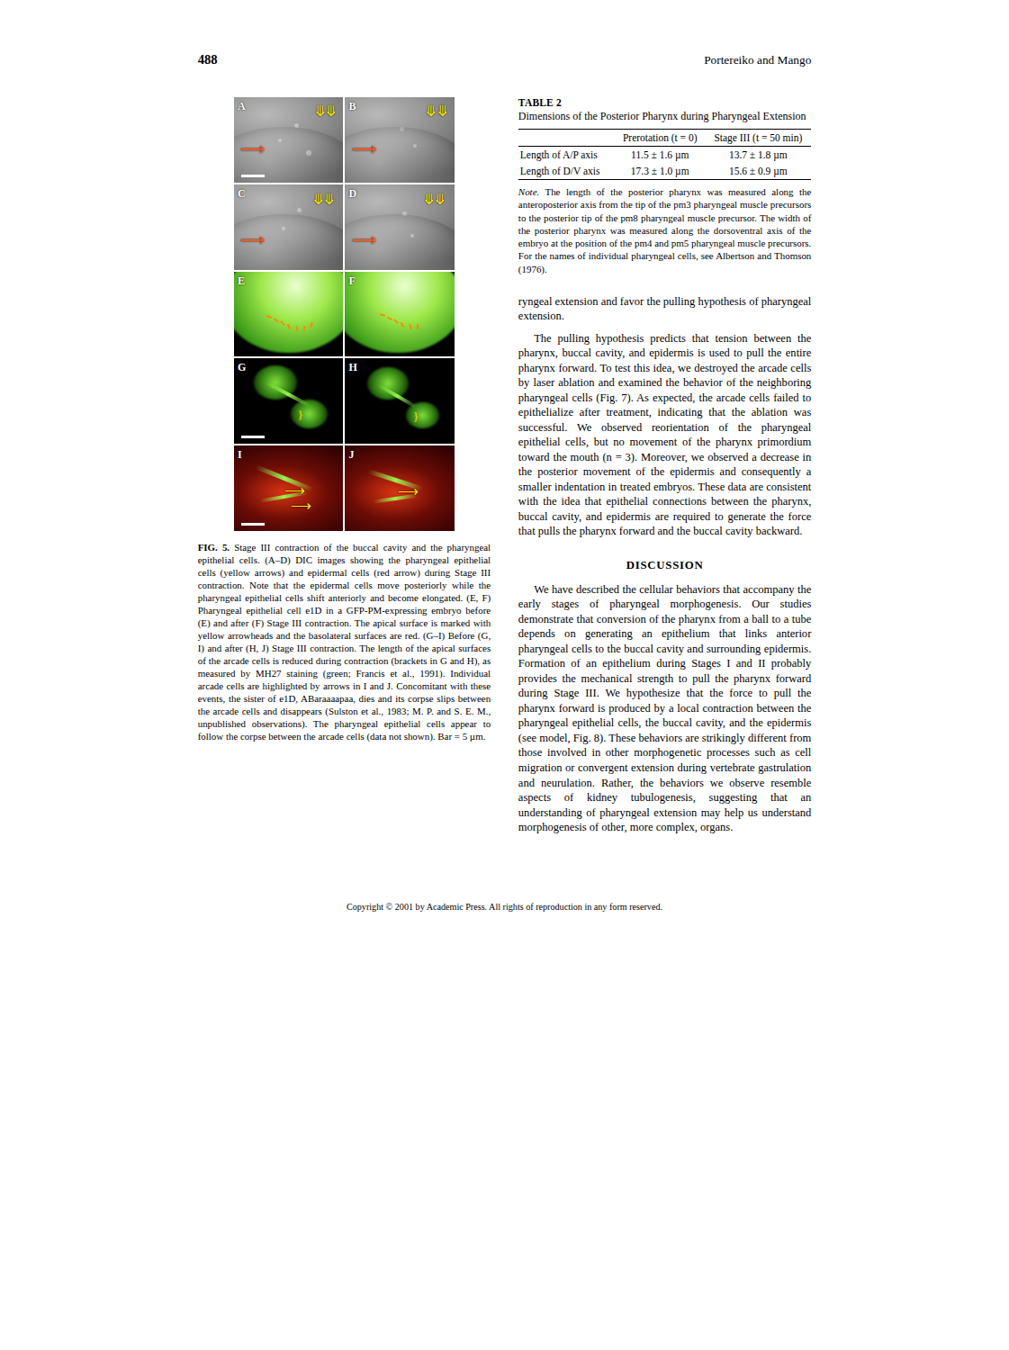488 Portereiko and Mango
A ⤋ ⤋ ⟶
B ⤋ ⤋ ⟶
C ⤋ ⤋ ⟶
D ⤋ ⤋ ⟶
E
F
G }
H }
I ⟶ ⟶
J ⟶
FIG. 5. Stage III contraction of the buccal cavity and the pharyngeal epithelial cells. (A–D) DIC images showing the pharyngeal epithelial cells (yellow arrows) and epidermal cells (red arrow) during Stage III contraction. Note that the epidermal cells move posteriorly while the pharyngeal epithelial cells shift anteriorly and become elongated. (E, F) Pharyngeal epithelial cell e1D in a GFP-PM-expressing embryo before (E) and after (F) Stage III contraction. The apical surface is marked with yellow arrowheads and the basolateral surfaces are red. (G–I) Before (G, I) and after (H, J) Stage III contraction. The length of the apical surfaces of the arcade cells is reduced during contraction (brackets in G and H), as measured by MH27 staining (green; Francis et al., 1991). Individual arcade cells are highlighted by arrows in I and J. Concomitant with these events, the sister of e1D, ABaraaaapaa, dies and its corpse slips between the arcade cells and disappears (Sulston et al., 1983; M. P. and S. E. M., unpublished observations). The pharyngeal epithelial cells appear to follow the corpse between the arcade cells (data not shown). Bar = 5 µm.
TABLE 2
Dimensions of the Posterior Pharynx during Pharyngeal Extension
| | Prerotation (t = 0) | Stage III (t = 50 min) |
| --- | --- | --- |
| Length of A/P axis | 11.5 ± 1.6 µm | 13.7 ± 1.8 µm |
| Length of D/V axis | 17.3 ± 1.0 µm | 15.6 ± 0.9 µm |
Note. The length of the posterior pharynx was measured along the anteroposterior axis from the tip of the pm3 pharyngeal muscle precursors to the posterior tip of the pm8 pharyngeal muscle precursor. The width of the posterior pharynx was measured along the dorsoventral axis of the embryo at the position of the pm4 and pm5 pharyngeal muscle precursors. For the names of individual pharyngeal cells, see Albertson and Thomson (1976).
ryngeal extension and favor the pulling hypothesis of pharyngeal extension.
The pulling hypothesis predicts that tension between the pharynx, buccal cavity, and epidermis is used to pull the entire pharynx forward. To test this idea, we destroyed the arcade cells by laser ablation and examined the behavior of the neighboring pharyngeal cells (Fig. 7). As expected, the arcade cells failed to epithelialize after treatment, indicating that the ablation was successful. We observed reorientation of the pharyngeal epithelial cells, but no movement of the pharynx primordium toward the mouth (n = 3). Moreover, we observed a decrease in the posterior movement of the epidermis and consequently a smaller indentation in treated embryos. These data are consistent with the idea that epithelial connections between the pharynx, buccal cavity, and epidermis are required to generate the force that pulls the pharynx forward and the buccal cavity backward.
DISCUSSION
We have described the cellular behaviors that accompany the early stages of pharyngeal morphogenesis. Our studies demonstrate that conversion of the pharynx from a ball to a tube depends on generating an epithelium that links anterior pharyngeal cells to the buccal cavity and surrounding epidermis. Formation of an epithelium during Stages I and II probably provides the mechanical strength to pull the pharynx forward during Stage III. We hypothesize that the force to pull the pharynx forward is produced by a local contraction between the pharyngeal epithelial cells, the buccal cavity, and the epidermis (see model, Fig. 8). These behaviors are strikingly different from those involved in other morphogenetic processes such as cell migration or convergent extension during vertebrate gastrulation and neurulation. Rather, the behaviors we observe resemble aspects of kidney tubulogenesis, suggesting that an understanding of pharyngeal extension may help us understand morphogenesis of other, more complex, organs.
Copyright © 2001 by Academic Press. All rights of reproduction in any form reserved.